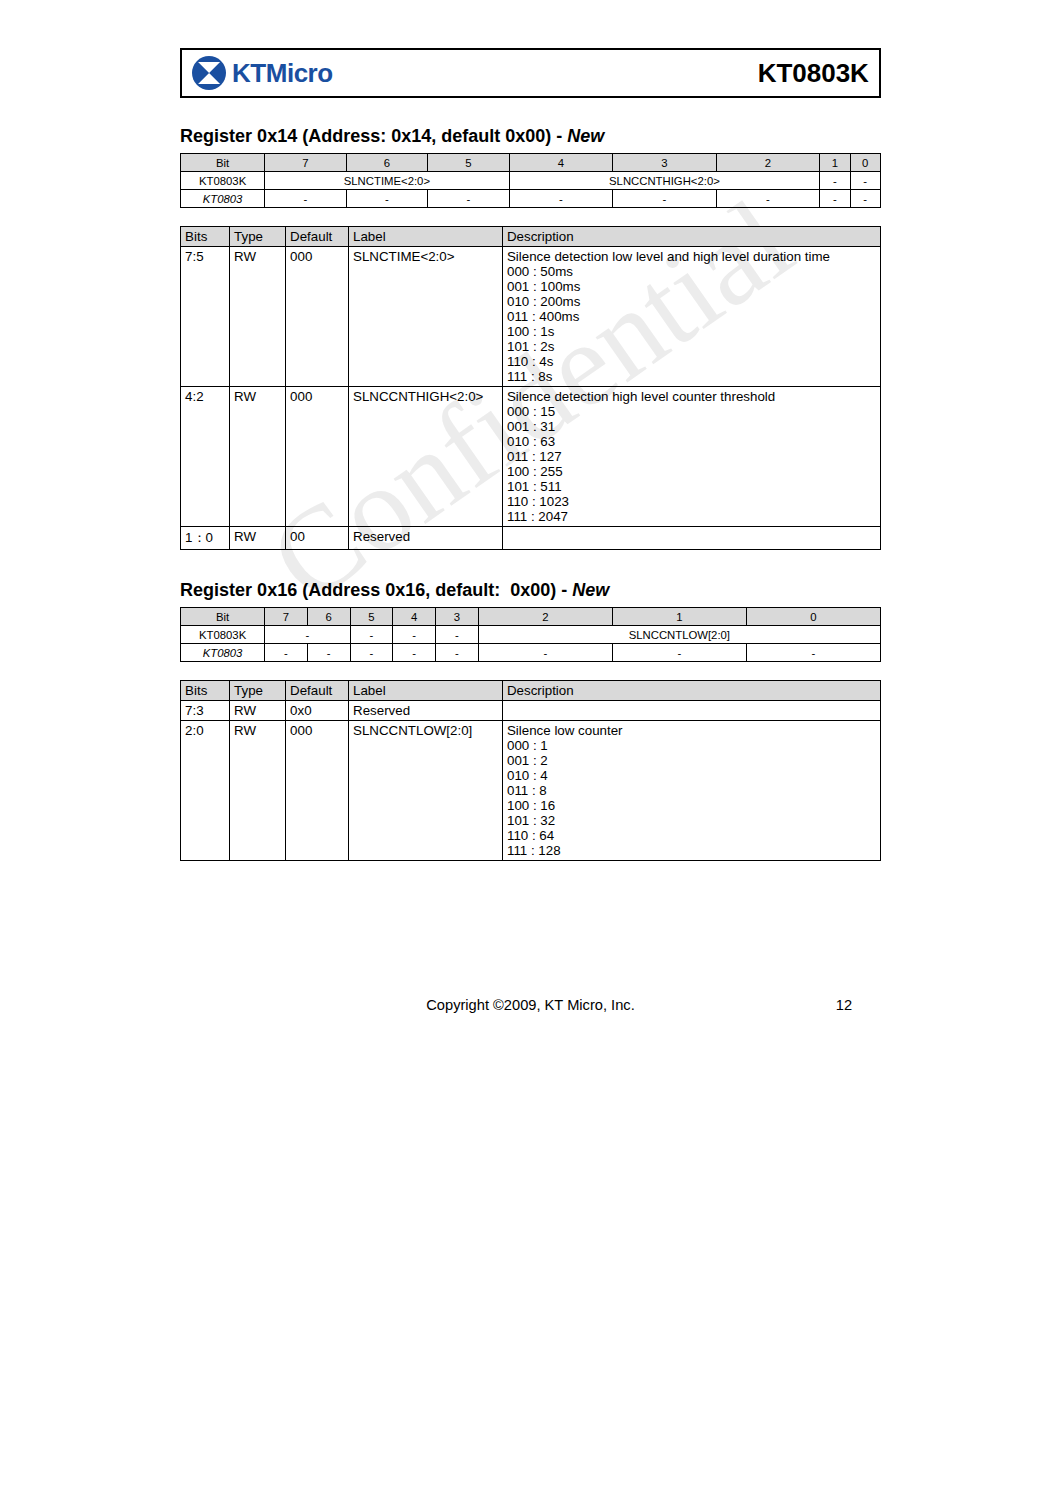Confidential
KTMicro
KT0803K
Register 0x14 (Address: 0x14, default 0x00) - New
| Bit | 7 | 6 | 5 | 4 | 3 | 2 | 1 | 0 |
| --- | --- | --- | --- | --- | --- | --- | --- | --- |
| KT0803K | SLNCTIME<2:0> | SLNCCNTHIGH<2:0> | - | - |
| KT0803 | - | - | - | - | - | - | - | - |
| Bits | Type | Default | Label | Description |
| --- | --- | --- | --- | --- |
| 7:5 | RW | 000 | SLNCTIME<2:0> | Silence detection low level and high level duration time 000 : 50ms 001 : 100ms 010 : 200ms 011 : 400ms 100 : 1s 101 : 2s 110 : 4s 111 : 8s |
| 4:2 | RW | 000 | SLNCCNTHIGH<2:0> | Silence detection high level counter threshold 000 : 15 001 : 31 010 : 63 011 : 127 100 : 255 101 : 511 110 : 1023 111 : 2047 |
| 1：0 | RW | 00 | Reserved | |
Register 0x16 (Address 0x16, default: 0x00) - New
| Bit | 7 | 6 | 5 | 4 | 3 | 2 | 1 | 0 |
| --- | --- | --- | --- | --- | --- | --- | --- | --- |
| KT0803K | - | - | - | - | SLNCCNTLOW[2:0] |
| KT0803 | - | - | - | - | - | - | - | - |
| Bits | Type | Default | Label | Description |
| --- | --- | --- | --- | --- |
| 7:3 | RW | 0x0 | Reserved | |
| 2:0 | RW | 000 | SLNCCNTLOW[2:0] | Silence low counter 000 : 1 001 : 2 010 : 4 011 : 8 100 : 16 101 : 32 110 : 64 111 : 128 |
Copyright ©2009, KT Micro, Inc. 12